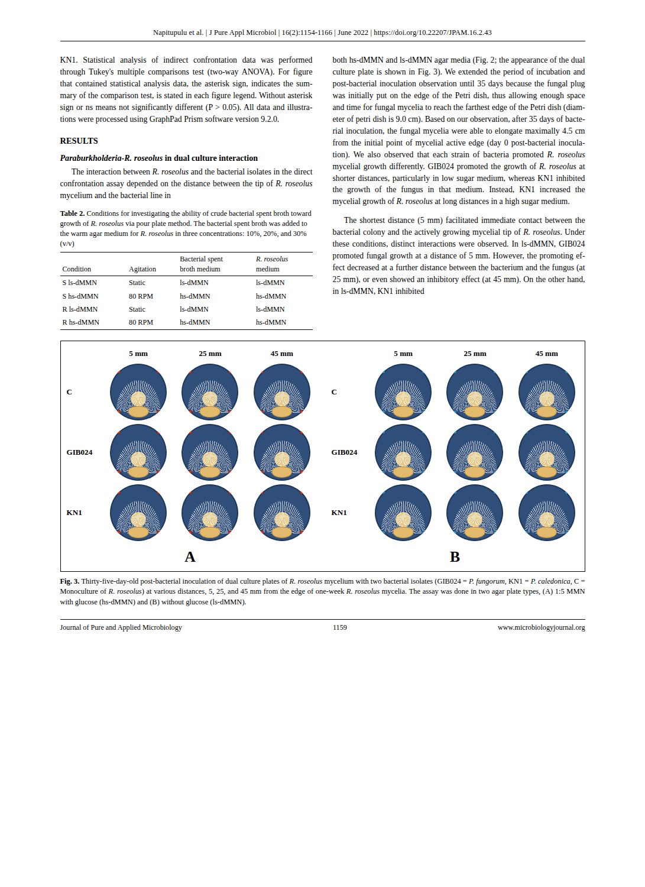Napitupulu et al. | J Pure Appl Microbiol | 16(2):1154-1166 | June 2022 | https://doi.org/10.22207/JPAM.16.2.43
KN1. Statistical analysis of indirect confrontation data was performed through Tukey's multiple comparisons test (two-way ANOVA). For figure that contained statistical analysis data, the asterisk sign, indicates the summary of the comparison test, is stated in each figure legend. Without asterisk sign or ns means not significantly different (P > 0.05). All data and illustrations were processed using GraphPad Prism software version 9.2.0.
Results
Paraburkholderia-R. roseolus in dual culture interaction
The interaction between R. roseolus and the bacterial isolates in the direct confrontation assay depended on the distance between the tip of R. roseolus mycelium and the bacterial line in
Table 2. Conditions for investigating the ability of crude bacterial spent broth toward growth of R. roseolus via pour plate method. The bacterial spent broth was added to the warm agar medium for R. roseolus in three concentrations: 10%, 20%, and 30% (v/v)
| Condition | Agitation | Bacterial spent broth medium | R. roseolus medium |
| --- | --- | --- | --- |
| S ls-dMMN | Static | ls-dMMN | ls-dMMN |
| S hs-dMMN | 80 RPM | hs-dMMN | hs-dMMN |
| R ls-dMMN | Static | ls-dMMN | ls-dMMN |
| R hs-dMMN | 80 RPM | hs-dMMN | hs-dMMN |
both hs-dMMN and ls-dMMN agar media (Fig. 2; the appearance of the dual culture plate is shown in Fig. 3). We extended the period of incubation and post-bacterial inoculation observation until 35 days because the fungal plug was initially put on the edge of the Petri dish, thus allowing enough space and time for fungal mycelia to reach the farthest edge of the Petri dish (diameter of petri dish is 9.0 cm). Based on our observation, after 35 days of bacterial inoculation, the fungal mycelia were able to elongate maximally 4.5 cm from the initial point of mycelial active edge (day 0 post-bacterial inoculation). We also observed that each strain of bacteria promoted R. roseolus mycelial growth differently. GIB024 promoted the growth of R. roseolus at shorter distances, particularly in low sugar medium, whereas KN1 inhibited the growth of the fungus in that medium. Instead, KN1 increased the mycelial growth of R. roseolus at long distances in a high sugar medium.
The shortest distance (5 mm) facilitated immediate contact between the bacterial colony and the actively growing mycelial tip of R. roseolus. Under these conditions, distinct interactions were observed. In ls-dMMN, GIB024 promoted fungal growth at a distance of 5 mm. However, the promoting effect decreased at a further distance between the bacterium and the fungus (at 25 mm), or even showed an inhibitory effect (at 45 mm). On the other hand, in ls-dMMN, KN1 inhibited
5 mm
25 mm
45 mm
C
GIB024
KN1
A
5 mm
25 mm
45 mm
C
GIB024
KN1
B
Fig. 3. Thirty-five-day-old post-bacterial inoculation of dual culture plates of R. roseolus mycelium with two bacterial isolates (GIB024 = P. fungorum, KN1 = P. caledonica, C = Monoculture of R. roseolus) at various distances, 5, 25, and 45 mm from the edge of one-week R. roseolus mycelia. The assay was done in two agar plate types, (A) 1:5 MMN with glucose (hs-dMMN) and (B) without glucose (ls-dMMN).
Journal of Pure and Applied Microbiology
1159
www.microbiologyjournal.org